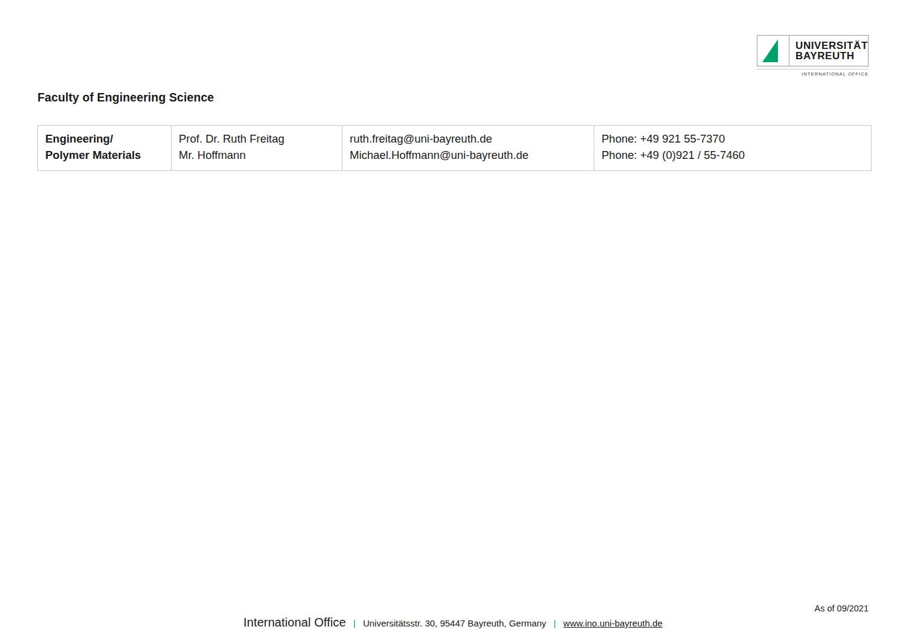UNIVERSITÄT BAYREUTH
INTERNATIONAL OFFICE
Faculty of Engineering Science
| Engineering/ Polymer Materials | Prof. Dr. Ruth Freitag Mr. Hoffmann | ruth.freitag@uni-bayreuth.de Michael.Hoffmann@uni-bayreuth.de | Phone: +49 921 55-7370 Phone: +49 (0)921 / 55-7460 |
As of 09/2021
International Office | Universitätsstr. 30, 95447 Bayreuth, Germany | www.ino.uni-bayreuth.de